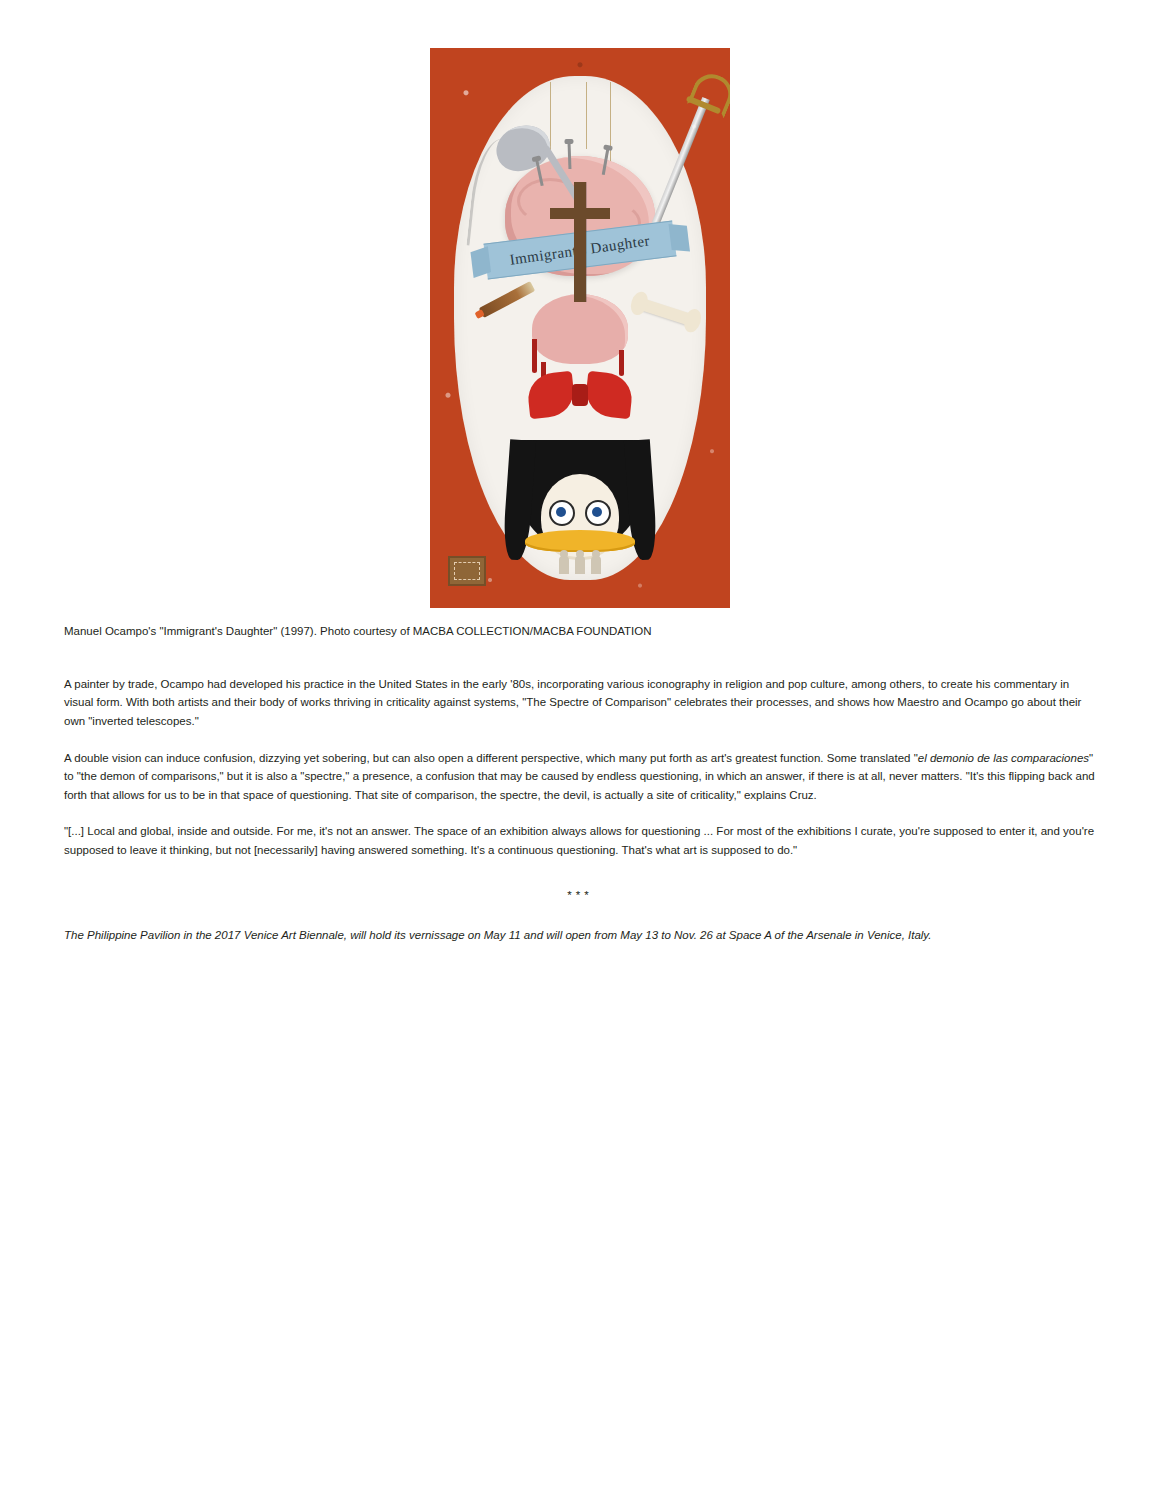Immigrant's Daughter
Manuel Ocampo's "Immigrant's Daughter" (1997). Photo courtesy of MACBA COLLECTION/MACBA FOUNDATION
A painter by trade, Ocampo had developed his practice in the United States in the early '80s, incorporating various iconography in religion and pop culture, among others, to create his commentary in visual form. With both artists and their body of works thriving in criticality against systems, "The Spectre of Comparison" celebrates their processes, and shows how Maestro and Ocampo go about their own "inverted telescopes."
A double vision can induce confusion, dizzying yet sobering, but can also open a different perspective, which many put forth as art's greatest function. Some translated "el demonio de las comparaciones" to "the demon of comparisons," but it is also a "spectre," a presence, a confusion that may be caused by endless questioning, in which an answer, if there is at all, never matters. "It's this flipping back and forth that allows for us to be in that space of questioning. That site of comparison, the spectre, the devil, is actually a site of criticality," explains Cruz.
"[...] Local and global, inside and outside. For me, it's not an answer. The space of an exhibition always allows for questioning ... For most of the exhibitions I curate, you're supposed to enter it, and you're supposed to leave it thinking, but not [necessarily] having answered something. It's a continuous questioning. That's what art is supposed to do."
***
The Philippine Pavilion in the 2017 Venice Art Biennale, will hold its vernissage on May 11 and will open from May 13 to Nov. 26 at Space A of the Arsenale in Venice, Italy.